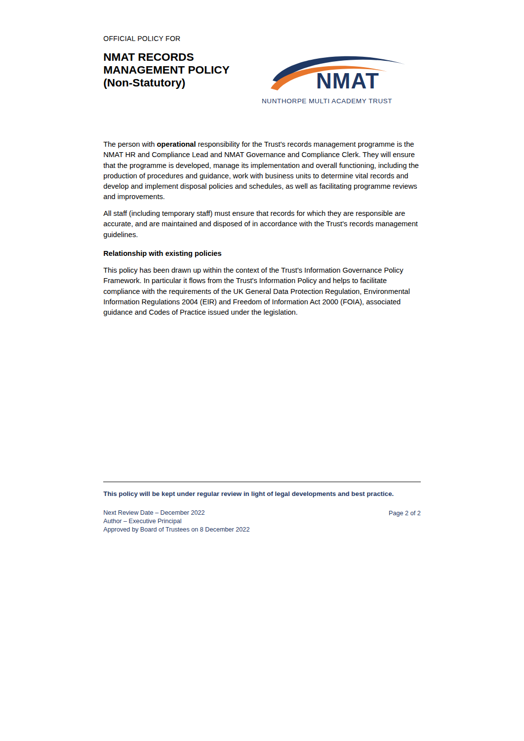OFFICIAL POLICY FOR
NMAT RECORDS MANAGEMENT POLICY
(Non-Statutory)
NMAT NUNTHORPE MULTI ACADEMY TRUST
The person with operational responsibility for the Trust's records management programme is the NMAT HR and Compliance Lead and NMAT Governance and Compliance Clerk. They will ensure that the programme is developed, manage its implementation and overall functioning, including the production of procedures and guidance, work with business units to determine vital records and develop and implement disposal policies and schedules, as well as facilitating programme reviews and improvements.
All staff (including temporary staff) must ensure that records for which they are responsible are accurate, and are maintained and disposed of in accordance with the Trust's records management guidelines.
Relationship with existing policies
This policy has been drawn up within the context of the Trust's Information Governance Policy Framework. In particular it flows from the Trust's Information Policy and helps to facilitate compliance with the requirements of the UK General Data Protection Regulation, Environmental Information Regulations 2004 (EIR) and Freedom of Information Act 2000 (FOIA), associated guidance and Codes of Practice issued under the legislation.
This policy will be kept under regular review in light of legal developments and best practice.
Next Review Date – December 2022
Author – Executive Principal
Approved by Board of Trustees on 8 December 2022
Page 2 of 2